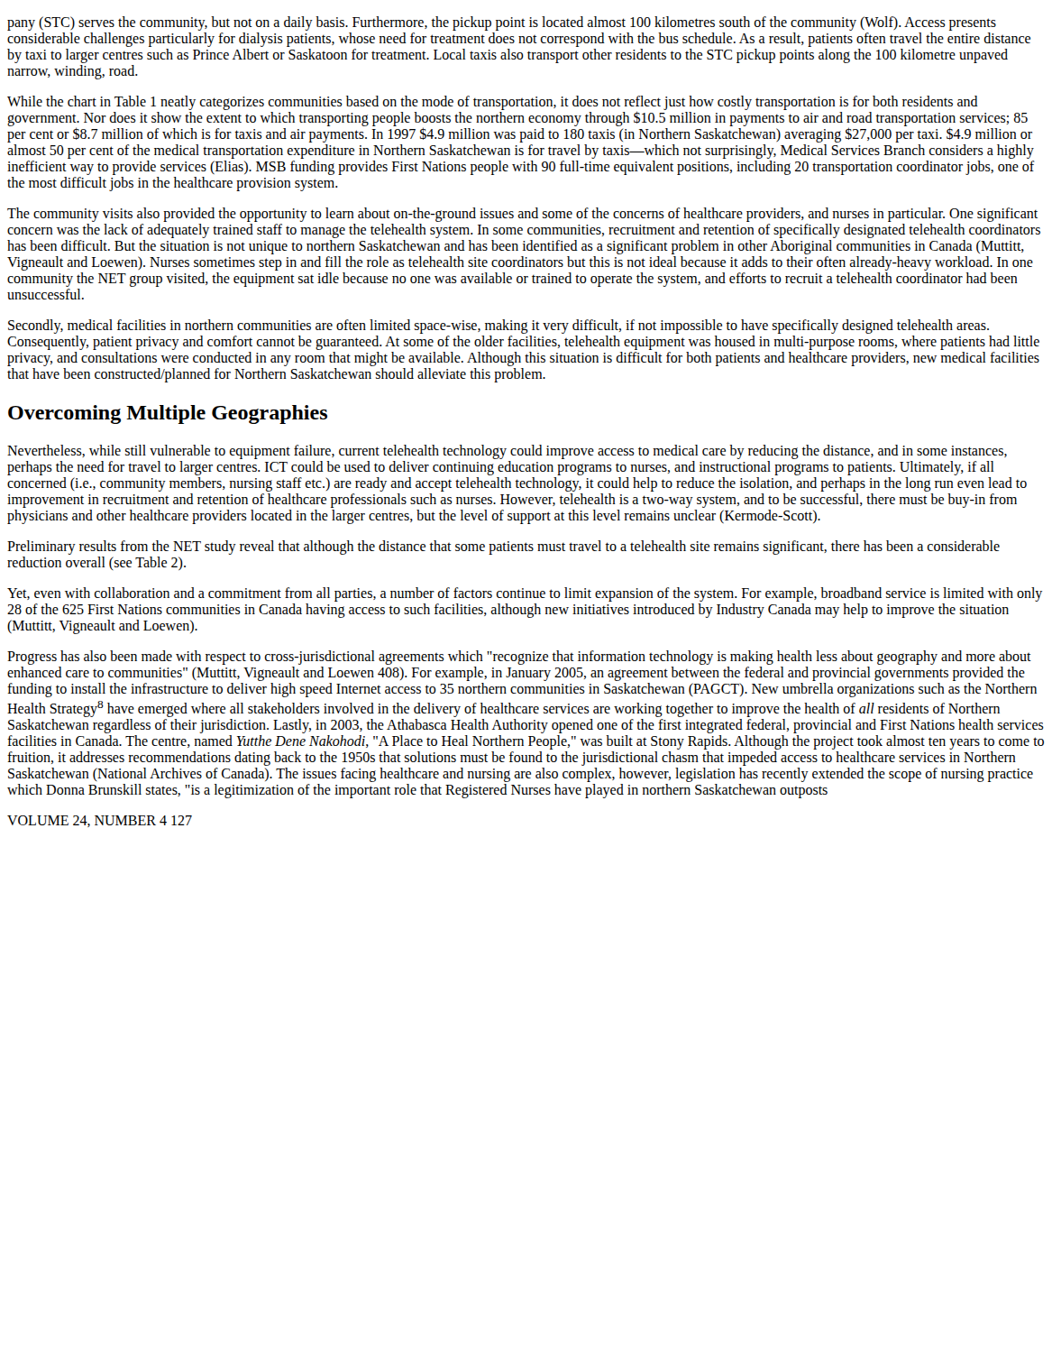pany (STC) serves the community, but not on a daily basis. Furthermore, the pickup point is located almost 100 kilometres south of the community (Wolf). Access presents considerable challenges particularly for dialysis patients, whose need for treatment does not correspond with the bus schedule. As a result, patients often travel the entire distance by taxi to larger centres such as Prince Albert or Saskatoon for treatment. Local taxis also transport other residents to the STC pickup points along the 100 kilometre unpaved narrow, winding, road.
While the chart in Table 1 neatly categorizes communities based on the mode of transportation, it does not reflect just how costly transportation is for both residents and government. Nor does it show the extent to which transporting people boosts the northern economy through $10.5 million in payments to air and road transportation services; 85 per cent or $8.7 million of which is for taxis and air payments. In 1997 $4.9 million was paid to 180 taxis (in Northern Saskatchewan) averaging $27,000 per taxi. $4.9 million or almost 50 per cent of the medical transportation expenditure in Northern Saskatchewan is for travel by taxis—which not surprisingly, Medical Services Branch considers a highly inefficient way to provide services (Elias). MSB funding provides First Nations people with 90 full-time equivalent positions, including 20 transportation coordinator jobs, one of the most difficult jobs in the healthcare provision system.
The community visits also provided the opportunity to learn about on-the-ground issues and some of the concerns of healthcare providers, and nurses in particular. One significant concern was the lack of adequately trained staff to manage the telehealth system. In some communities, recruitment and retention of specifically designated telehealth coordinators has been difficult. But the situation is not unique to northern Saskatchewan and has been identified as a significant problem in other Aboriginal communities in Canada (Muttitt, Vigneault and Loewen). Nurses sometimes step in and fill the role as telehealth site coordinators but this is not ideal because it adds to their often already-heavy workload. In one community the NET group visited, the equipment sat idle because no one was available or trained to operate the system, and efforts to recruit a telehealth coordinator had been unsuccessful.
Secondly, medical facilities in northern communities are often limited space-wise, making it very difficult, if not impossible to have specifically designed telehealth areas. Consequently, patient privacy and comfort cannot be guaranteed. At some of the older facilities, telehealth equipment was housed in multi-purpose rooms, where patients had little privacy, and consultations were conducted in any room that might be available. Although this situation is difficult for both patients and healthcare providers, new medical facilities that have been constructed/planned for Northern Saskatchewan should alleviate this problem.
Overcoming Multiple Geographies
Nevertheless, while still vulnerable to equipment failure, current telehealth technology could improve access to medical care by reducing the distance, and in some instances, perhaps the need for travel to larger centres. ICT could be used to deliver continuing education programs to nurses, and instructional programs to patients. Ultimately, if all concerned (i.e., community members, nursing staff etc.) are ready and accept telehealth technology, it could help to reduce the isolation, and perhaps in the long run even lead to improvement in recruitment and retention of healthcare professionals such as nurses. However, telehealth is a two-way system, and to be successful, there must be buy-in from physicians and other healthcare providers located in the larger centres, but the level of support at this level remains unclear (Kermode-Scott).
Preliminary results from the NET study reveal that although the distance that some patients must travel to a telehealth site remains significant, there has been a considerable reduction overall (see Table 2).
Yet, even with collaboration and a commitment from all parties, a number of factors continue to limit expansion of the system. For example, broadband service is limited with only 28 of the 625 First Nations communities in Canada having access to such facilities, although new initiatives introduced by Industry Canada may help to improve the situation (Muttitt, Vigneault and Loewen).
Progress has also been made with respect to cross-jurisdictional agreements which "recognize that information technology is making health less about geography and more about enhanced care to communities" (Muttitt, Vigneault and Loewen 408). For example, in January 2005, an agreement between the federal and provincial governments provided the funding to install the infrastructure to deliver high speed Internet access to 35 northern communities in Saskatchewan (PAGCT). New umbrella organizations such as the Northern Health Strategy8 have emerged where all stakeholders involved in the delivery of healthcare services are working together to improve the health of all residents of Northern Saskatchewan regardless of their jurisdiction. Lastly, in 2003, the Athabasca Health Authority opened one of the first integrated federal, provincial and First Nations health services facilities in Canada. The centre, named Yutthe Dene Nakohodi, "A Place to Heal Northern People," was built at Stony Rapids. Although the project took almost ten years to come to fruition, it addresses recommendations dating back to the 1950s that solutions must be found to the jurisdictional chasm that impeded access to healthcare services in Northern Saskatchewan (National Archives of Canada). The issues facing healthcare and nursing are also complex, however, legislation has recently extended the scope of nursing practice which Donna Brunskill states, "is a legitimization of the important role that Registered Nurses have played in northern Saskatchewan outposts
VOLUME 24, NUMBER 4 127